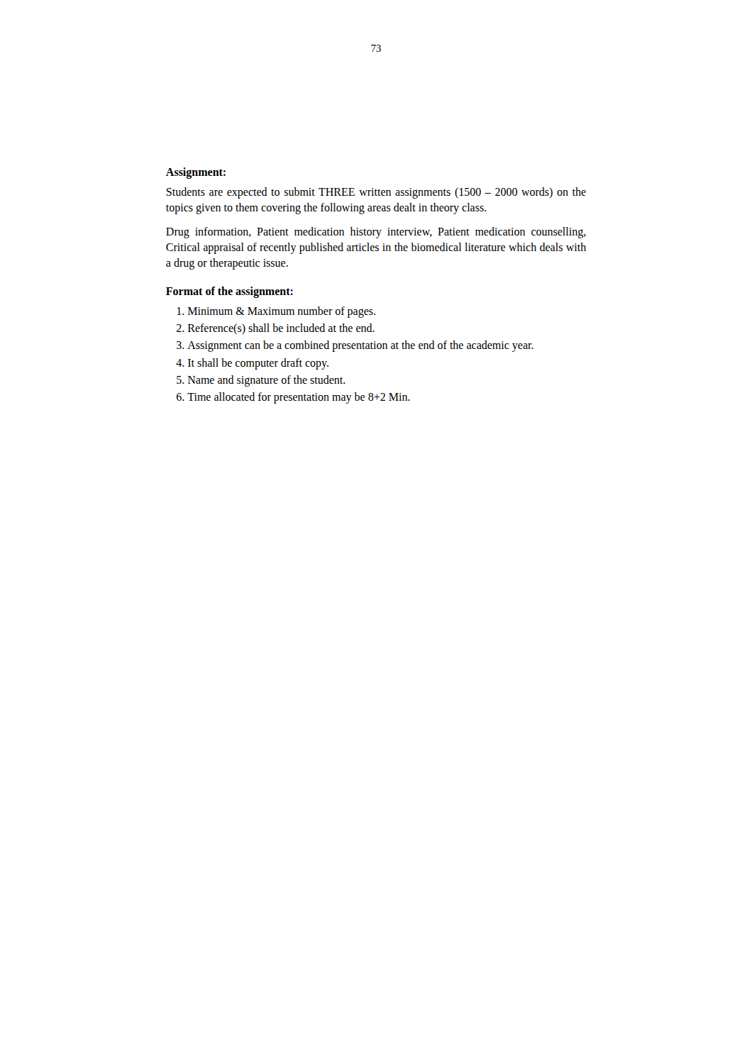73
Assignment:
Students are expected to submit THREE written assignments (1500 – 2000 words) on the topics given to them covering the following areas dealt in theory class.
Drug information, Patient medication history interview, Patient medication counselling, Critical appraisal of recently published articles in the biomedical literature which deals with a drug or therapeutic issue.
Format of the assignment:
Minimum & Maximum number of pages.
Reference(s) shall be included at the end.
Assignment can be a combined presentation at the end of the academic year.
It shall be computer draft copy.
Name and signature of the student.
Time allocated for presentation may be 8+2 Min.